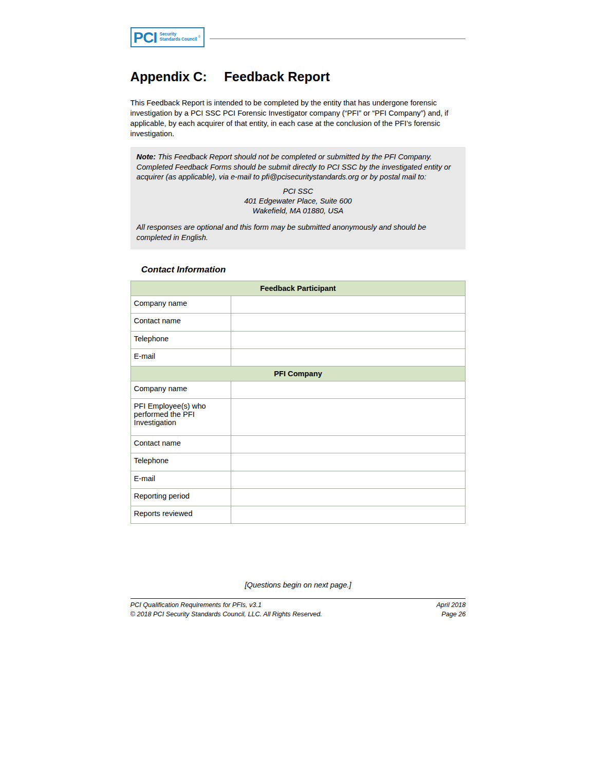PCI Security
Standards Council ®
Appendix C: Feedback Report
This Feedback Report is intended to be completed by the entity that has undergone forensic investigation by a PCI SSC PCI Forensic Investigator company (“PFI” or “PFI Company”) and, if applicable, by each acquirer of that entity, in each case at the conclusion of the PFI’s forensic investigation.
Note: This Feedback Report should not be completed or submitted by the PFI Company. Completed Feedback Forms should be submit directly to PCI SSC by the investigated entity or acquirer (as applicable), via e-mail to pfi@pcisecuritystandards.org or by postal mail to:
PCI SSC
401 Edgewater Place, Suite 600
Wakefield, MA 01880, USA
All responses are optional and this form may be submitted anonymously and should be completed in English.
Contact Information
| Feedback Participant |
| --- |
| Company name | |
| Contact name | |
| Telephone | |
| E-mail | |
| PFI Company |
| Company name | |
| PFI Employee(s) who performed the PFI Investigation | |
| Contact name | |
| Telephone | |
| E-mail | |
| Reporting period | |
| Reports reviewed | |
[Questions begin on next page.]
PCI Qualification Requirements for PFIs, v3.1
© 2018 PCI Security Standards Council, LLC. All Rights Reserved.
April 2018
Page 26